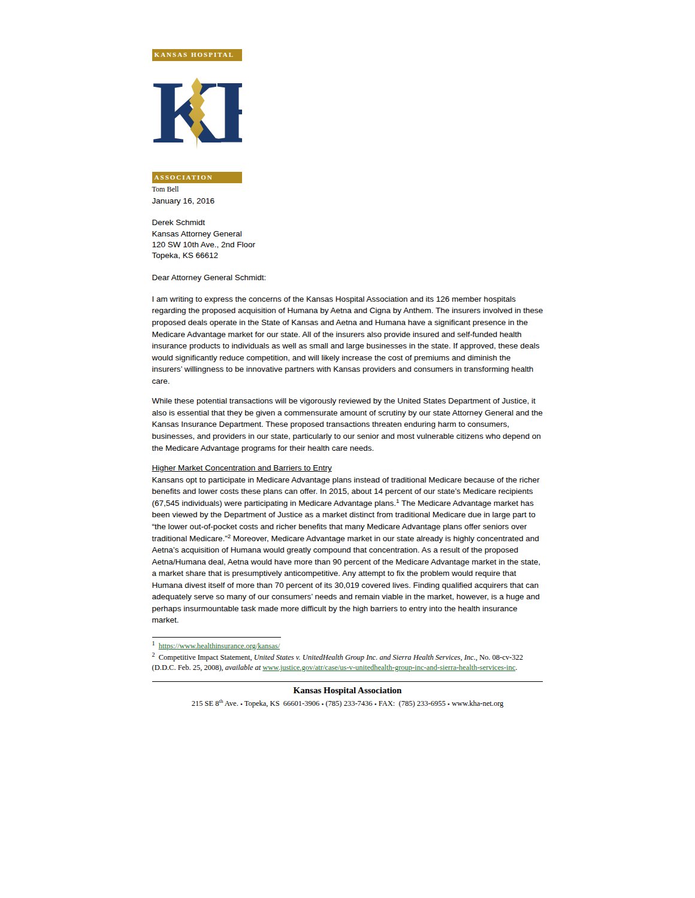KANSAS HOSPITAL
KHA
ASSOCIATION
Tom Bell
January 16, 2016
Derek Schmidt
Kansas Attorney General
120 SW 10th Ave., 2nd Floor
Topeka, KS 66612
Dear Attorney General Schmidt:
I am writing to express the concerns of the Kansas Hospital Association and its 126 member hospitals regarding the proposed acquisition of Humana by Aetna and Cigna by Anthem. The insurers involved in these proposed deals operate in the State of Kansas and Aetna and Humana have a significant presence in the Medicare Advantage market for our state. All of the insurers also provide insured and self-funded health insurance products to individuals as well as small and large businesses in the state. If approved, these deals would significantly reduce competition, and will likely increase the cost of premiums and diminish the insurers’ willingness to be innovative partners with Kansas providers and consumers in transforming health care.
While these potential transactions will be vigorously reviewed by the United States Department of Justice, it also is essential that they be given a commensurate amount of scrutiny by our state Attorney General and the Kansas Insurance Department. These proposed transactions threaten enduring harm to consumers, businesses, and providers in our state, particularly to our senior and most vulnerable citizens who depend on the Medicare Advantage programs for their health care needs.
Higher Market Concentration and Barriers to Entry
Kansans opt to participate in Medicare Advantage plans instead of traditional Medicare because of the richer benefits and lower costs these plans can offer. In 2015, about 14 percent of our state’s Medicare recipients (67,545 individuals) were participating in Medicare Advantage plans.1 The Medicare Advantage market has been viewed by the Department of Justice as a market distinct from traditional Medicare due in large part to “the lower out-of-pocket costs and richer benefits that many Medicare Advantage plans offer seniors over traditional Medicare.”2 Moreover, Medicare Advantage market in our state already is highly concentrated and Aetna’s acquisition of Humana would greatly compound that concentration. As a result of the proposed Aetna/Humana deal, Aetna would have more than 90 percent of the Medicare Advantage market in the state, a market share that is presumptively anticompetitive. Any attempt to fix the problem would require that Humana divest itself of more than 70 percent of its 30,019 covered lives. Finding qualified acquirers that can adequately serve so many of our consumers’ needs and remain viable in the market, however, is a huge and perhaps insurmountable task made more difficult by the high barriers to entry into the health insurance market.
1 https://www.healthinsurance.org/kansas/
2 Competitive Impact Statement, United States v. UnitedHealth Group Inc. and Sierra Health Services, Inc., No. 08-cv-322 (D.D.C. Feb. 25, 2008), available at www.justice.gov/atr/case/us-v-unitedhealth-group-inc-and-sierra-health-services-inc.
Kansas Hospital Association
215 SE 8th Ave. • Topeka, KS 66601-3906 • (785) 233-7436 • FAX: (785) 233-6955 • www.kha-net.org